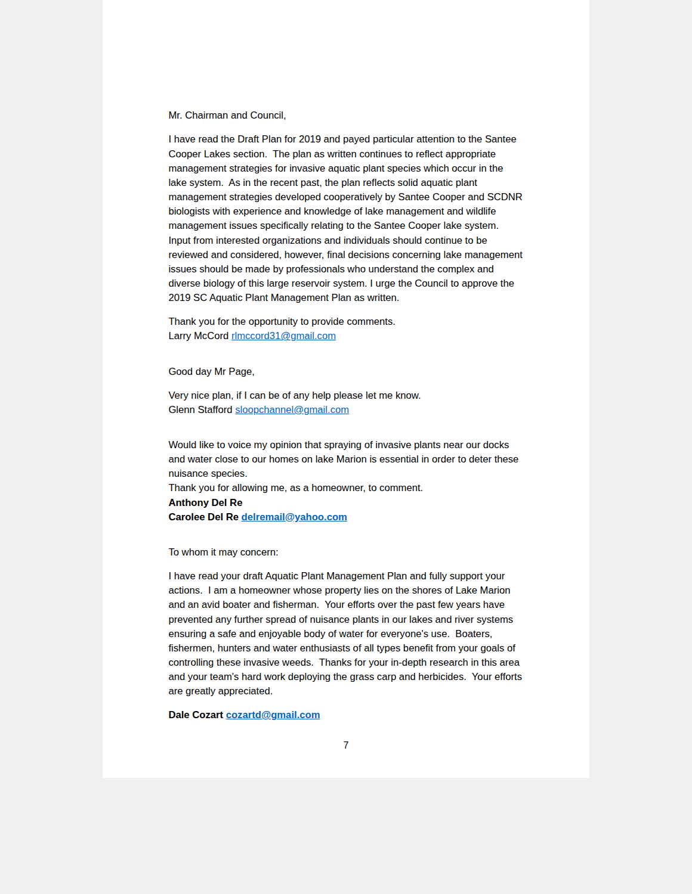Mr. Chairman and Council,
I have read the Draft Plan for 2019 and payed particular attention to the Santee Cooper Lakes section. The plan as written continues to reflect appropriate management strategies for invasive aquatic plant species which occur in the lake system. As in the recent past, the plan reflects solid aquatic plant management strategies developed cooperatively by Santee Cooper and SCDNR biologists with experience and knowledge of lake management and wildlife management issues specifically relating to the Santee Cooper lake system. Input from interested organizations and individuals should continue to be reviewed and considered, however, final decisions concerning lake management issues should be made by professionals who understand the complex and diverse biology of this large reservoir system. I urge the Council to approve the 2019 SC Aquatic Plant Management Plan as written.
Thank you for the opportunity to provide comments.
Larry McCord rlmccord31@gmail.com
Good day Mr Page,
Very nice plan, if I can be of any help please let me know.
Glenn Stafford sloopchannel@gmail.com
Would like to voice my opinion that spraying of invasive plants near our docks and water close to our homes on lake Marion is essential in order to deter these nuisance species.
Thank you for allowing me, as a homeowner, to comment.
Anthony Del Re
Carolee Del Re delremail@yahoo.com
To whom it may concern:
I have read your draft Aquatic Plant Management Plan and fully support your actions. I am a homeowner whose property lies on the shores of Lake Marion and an avid boater and fisherman. Your efforts over the past few years have prevented any further spread of nuisance plants in our lakes and river systems ensuring a safe and enjoyable body of water for everyone's use. Boaters, fishermen, hunters and water enthusiasts of all types benefit from your goals of controlling these invasive weeds. Thanks for your in-depth research in this area and your team's hard work deploying the grass carp and herbicides. Your efforts are greatly appreciated.
Dale Cozart cozartd@gmail.com
7